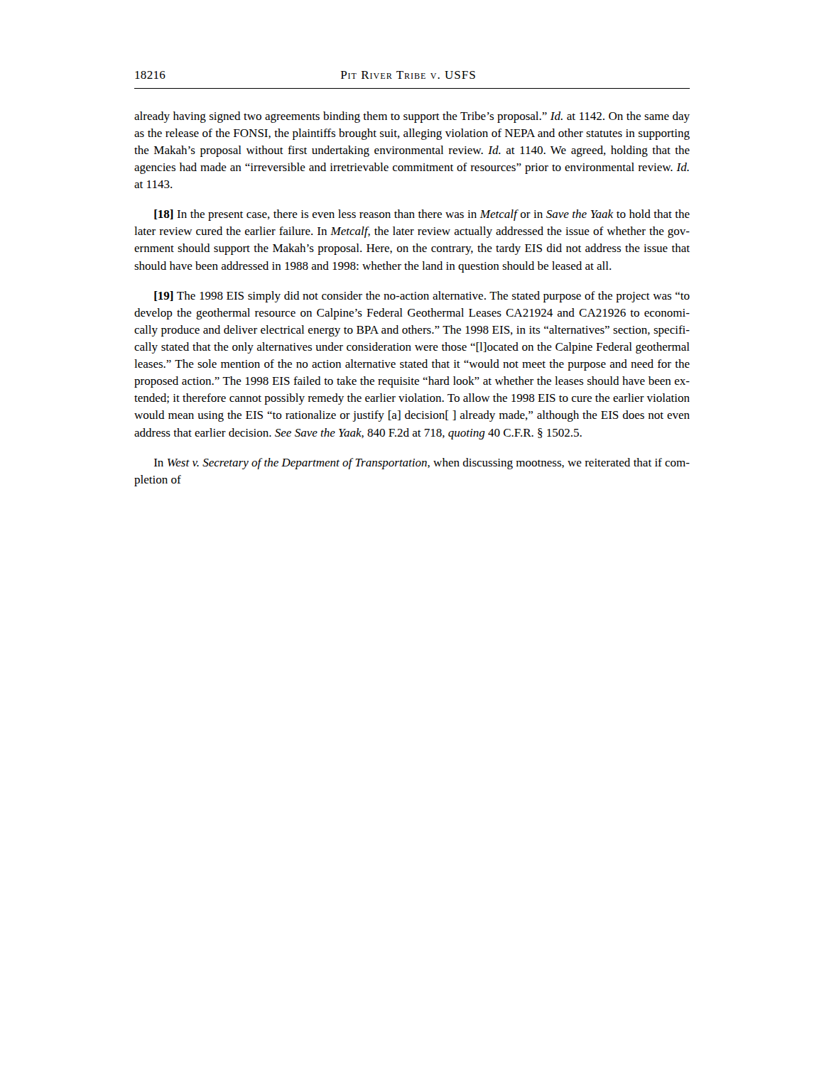18216 Pit River Tribe v. USFS
already having signed two agreements binding them to support the Tribe’s proposal.” Id. at 1142. On the same day as the release of the FONSI, the plaintiffs brought suit, alleging violation of NEPA and other statutes in supporting the Makah’s proposal without first undertaking environmental review. Id. at 1140. We agreed, holding that the agencies had made an “irreversible and irretrievable commitment of resources” prior to environmental review. Id. at 1143.
[18] In the present case, there is even less reason than there was in Metcalf or in Save the Yaak to hold that the later review cured the earlier failure. In Metcalf, the later review actually addressed the issue of whether the government should support the Makah’s proposal. Here, on the contrary, the tardy EIS did not address the issue that should have been addressed in 1988 and 1998: whether the land in question should be leased at all.
[19] The 1998 EIS simply did not consider the no-action alternative. The stated purpose of the project was “to develop the geothermal resource on Calpine’s Federal Geothermal Leases CA21924 and CA21926 to economically produce and deliver electrical energy to BPA and others.” The 1998 EIS, in its “alternatives” section, specifically stated that the only alternatives under consideration were those “[l]ocated on the Calpine Federal geothermal leases.” The sole mention of the no action alternative stated that it “would not meet the purpose and need for the proposed action.” The 1998 EIS failed to take the requisite “hard look” at whether the leases should have been extended; it therefore cannot possibly remedy the earlier violation. To allow the 1998 EIS to cure the earlier violation would mean using the EIS “to rationalize or justify [a] decision[ ] already made,” although the EIS does not even address that earlier decision. See Save the Yaak, 840 F.2d at 718, quoting 40 C.F.R. § 1502.5.
In West v. Secretary of the Department of Transportation, when discussing mootness, we reiterated that if completion of